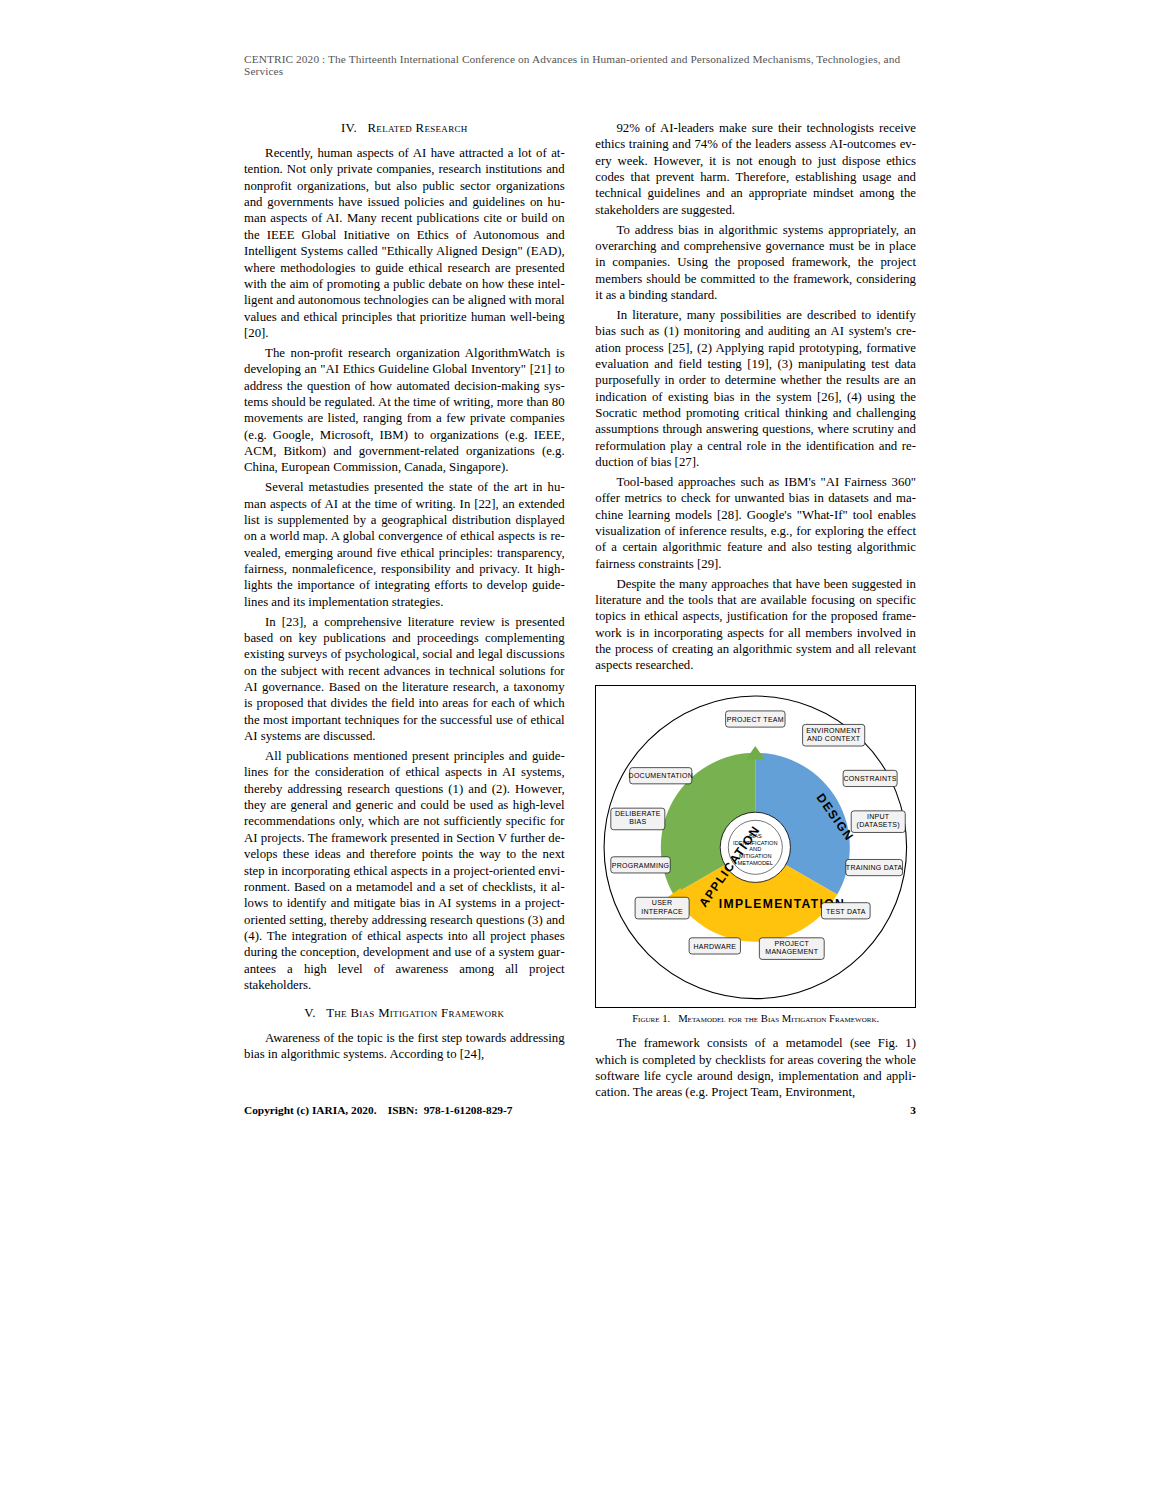CENTRIC 2020 : The Thirteenth International Conference on Advances in Human-oriented and Personalized Mechanisms, Technologies, and Services
IV. Related Research
Recently, human aspects of AI have attracted a lot of attention. Not only private companies, research institutions and nonprofit organizations, but also public sector organizations and governments have issued policies and guidelines on human aspects of AI. Many recent publications cite or build on the IEEE Global Initiative on Ethics of Autonomous and Intelligent Systems called "Ethically Aligned Design" (EAD), where methodologies to guide ethical research are presented with the aim of promoting a public debate on how these intelligent and autonomous technologies can be aligned with moral values and ethical principles that prioritize human well-being [20].
The non-profit research organization AlgorithmWatch is developing an "AI Ethics Guideline Global Inventory" [21] to address the question of how automated decision-making systems should be regulated. At the time of writing, more than 80 movements are listed, ranging from a few private companies (e.g. Google, Microsoft, IBM) to organizations (e.g. IEEE, ACM, Bitkom) and government-related organizations (e.g. China, European Commission, Canada, Singapore).
Several metastudies presented the state of the art in human aspects of AI at the time of writing. In [22], an extended list is supplemented by a geographical distribution displayed on a world map. A global convergence of ethical aspects is revealed, emerging around five ethical principles: transparency, fairness, nonmaleficence, responsibility and privacy. It highlights the importance of integrating efforts to develop guidelines and its implementation strategies.
In [23], a comprehensive literature review is presented based on key publications and proceedings complementing existing surveys of psychological, social and legal discussions on the subject with recent advances in technical solutions for AI governance. Based on the literature research, a taxonomy is proposed that divides the field into areas for each of which the most important techniques for the successful use of ethical AI systems are discussed.
All publications mentioned present principles and guidelines for the consideration of ethical aspects in AI systems, thereby addressing research questions (1) and (2). However, they are general and generic and could be used as high-level recommendations only, which are not sufficiently specific for AI projects. The framework presented in Section V further develops these ideas and therefore points the way to the next step in incorporating ethical aspects in a project-oriented environment. Based on a metamodel and a set of checklists, it allows to identify and mitigate bias in AI systems in a project-oriented setting, thereby addressing research questions (3) and (4). The integration of ethical aspects into all project phases during the conception, development and use of a system guarantees a high level of awareness among all project stakeholders.
V. The Bias Mitigation Framework
Awareness of the topic is the first step towards addressing bias in algorithmic systems. According to [24],
92% of AI-leaders make sure their technologists receive ethics training and 74% of the leaders assess AI-outcomes every week. However, it is not enough to just dispose ethics codes that prevent harm. Therefore, establishing usage and technical guidelines and an appropriate mindset among the stakeholders are suggested.
To address bias in algorithmic systems appropriately, an overarching and comprehensive governance must be in place in companies. Using the proposed framework, the project members should be committed to the framework, considering it as a binding standard.
In literature, many possibilities are described to identify bias such as (1) monitoring and auditing an AI system's creation process [25], (2) Applying rapid prototyping, formative evaluation and field testing [19], (3) manipulating test data purposefully in order to determine whether the results are an indication of existing bias in the system [26], (4) using the Socratic method promoting critical thinking and challenging assumptions through answering questions, where scrutiny and reformulation play a central role in the identification and reduction of bias [27].
Tool-based approaches such as IBM's "AI Fairness 360" offer metrics to check for unwanted bias in datasets and machine learning models [28]. Google's "What-If" tool enables visualization of inference results, e.g., for exploring the effect of a certain algorithmic feature and also testing algorithmic fairness constraints [29].
Despite the many approaches that have been suggested in literature and the tools that are available focusing on specific topics in ethical aspects, justification for the proposed framework is in incorporating aspects for all members involved in the process of creating an algorithmic system and all relevant aspects researched.
BIAS IDENTIFICATION AND MITIGATION METAMODEL DESIGN APPLICATION IMPLEMENTATION PROJECT TEAM ENVIRONMENT AND CONTEXT CONSTRAINTS INPUT (DATASETS) TRAINING DATA TEST DATA PROJECT MANAGEMENT HARDWARE USER INTERFACE PROGRAMMING DELIBERATE BIAS DOCUMENTATION
Figure 1. Metamodel for the Bias Mitigation Framework.
The framework consists of a metamodel (see Fig. 1) which is completed by checklists for areas covering the whole software life cycle around design, implementation and application. The areas (e.g. Project Team, Environment,
Copyright (c) IARIA, 2020. ISBN: 978-1-61208-829-7
3